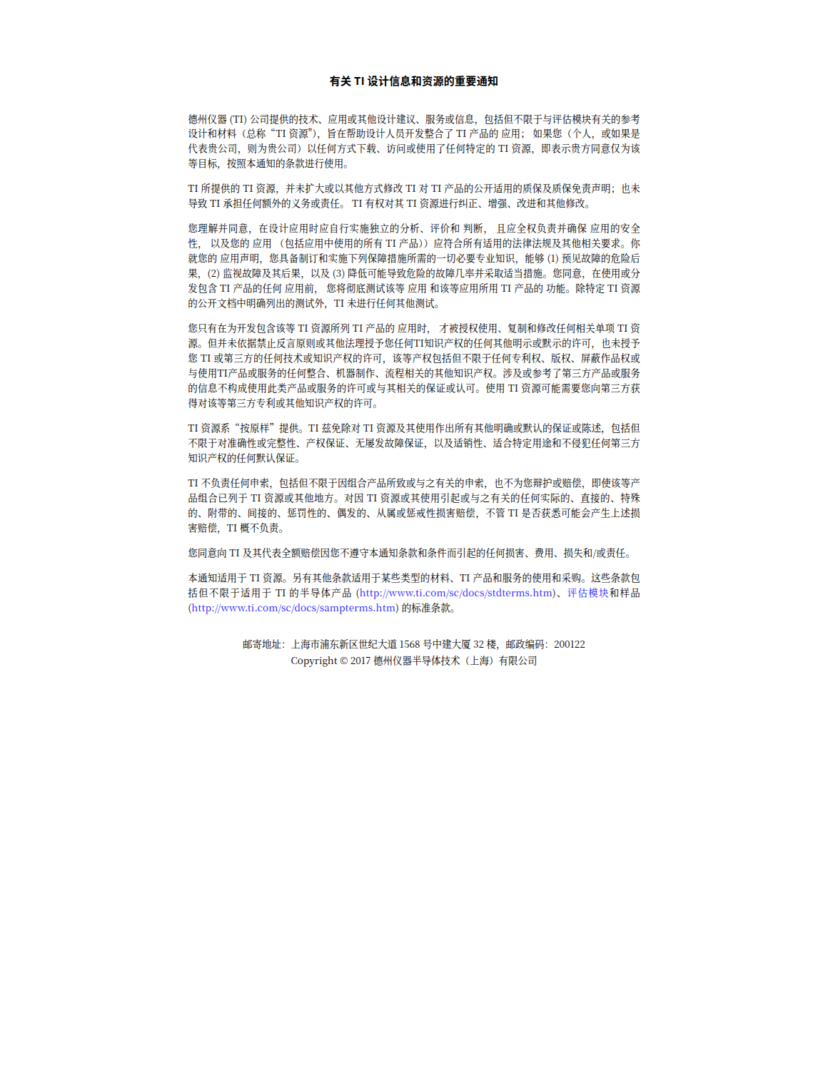有关 TI 设计信息和资源的重要通知
德州仪器 (TI) 公司提供的技术、应用或其他设计建议、服务或信息，包括但不限于与评估模块有关的参考设计和材料（总称“TI 资源"），旨在帮助设计人员开发整合了 TI 产品的 应用； 如果您（个人，或如果是代表贵公司，则为贵公司）以任何方式下载、访问或使用了任何特定的 TI 资源，即表示贵方同意仅为该等目标，按照本通知的条款进行使用。
TI 所提供的 TI 资源，并未扩大或以其他方式修改 TI 对 TI 产品的公开适用的质保及质保免责声明；也未导致 TI 承担任何额外的义务或责任。 TI 有权对其 TI 资源进行纠正、增强、改进和其他修改。
您理解并同意，在设计应用时应自行实施独立的分析、评价和 判断， 且应全权负责并确保 应用的安全性， 以及您的 应用 （包括应用中使用的所有 TI 产品））应符合所有适用的法律法规及其他相关要求。你就您的 应用声明，您具备制订和实施下列保障措施所需的一切必要专业知识，能够 (1) 预见故障的危险后果，(2) 监视故障及其后果，以及 (3) 降低可能导致危险的故障几率并采取适当措施。您同意，在使用或分发包含 TI 产品的任何 应用前， 您将彻底测试该等 应用 和该等应用所用 TI 产品的 功能。除特定 TI 资源的公开文档中明确列出的测试外，TI 未进行任何其他测试。
您只有在为开发包含该等 TI 资源所列 TI 产品的 应用时， 才被授权使用、复制和修改任何相关单项 TI 资源。但并未依据禁止反言原则或其他法理授予您任何TI知识产权的任何其他明示或默示的许可，也未授予您 TI 或第三方的任何技术或知识产权的许可，该等产权包括但不限于任何专利权、版权、屏蔽作品权或与使用TI产品或服务的任何整合、机器制作、流程相关的其他知识产权。涉及或参考了第三方产品或服务的信息不构成使用此类产品或服务的许可或与其相关的保证或认可。使用 TI 资源可能需要您向第三方获得对该等第三方专利或其他知识产权的许可。
TI 资源系“按原样”提供。TI 兹免除对 TI 资源及其使用作出所有其他明确或默认的保证或陈述，包括但不限于对准确性或完整性、产权保证、无屡发故障保证，以及适销性、适合特定用途和不侵犯任何第三方知识产权的任何默认保证。
TI 不负责任何申索，包括但不限于因组合产品所致或与之有关的申索，也不为您辩护或赔偿，即使该等产品组合已列于 TI 资源或其他地方。对因 TI 资源或其使用引起或与之有关的任何实际的、直接的、特殊的、附带的、间接的、惩罚性的、偶发的、从属或惩戒性损害赔偿，不管 TI 是否获悉可能会产生上述损害赔偿，TI 概不负责。
您同意向 TI 及其代表全额赔偿因您不遵守本通知条款和条件而引起的任何损害、费用、损失和/或责任。
本通知适用于 TI 资源。另有其他条款适用于某些类型的材料、TI 产品和服务的使用和采购。这些条款包括但不限于适用于 TI 的半导体产品 (http://www.ti.com/sc/docs/stdterms.htm)、评估模块和样品 (http://www.ti.com/sc/docs/sampterms.htm) 的标准条款。
邮寄地址：上海市浦东新区世纪大道 1568 号中建大厦 32 楼，邮政编码：200122
Copyright © 2017 德州仪器半导体技术（上海）有限公司